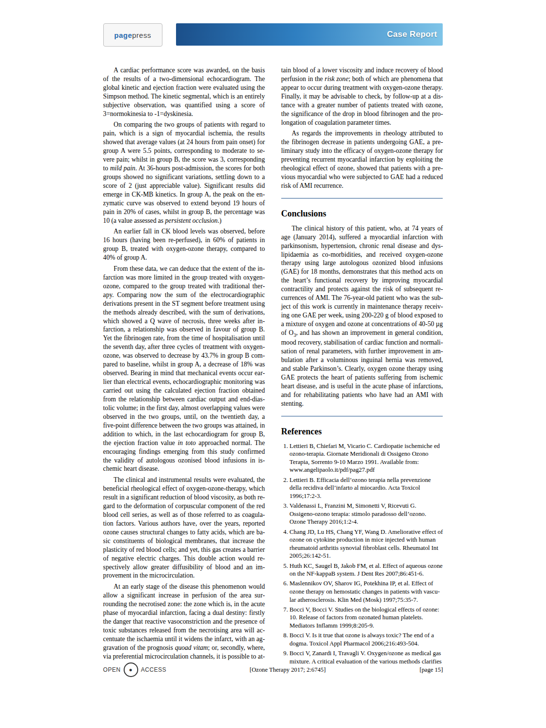page press
Case Report
A cardiac performance score was awarded, on the basis of the results of a two-dimensional echocardiogram. The global kinetic and ejection fraction were evaluated using the Simpson method. The kinetic segmental, which is an entirely subjective observation, was quantified using a score of 3=normokinesia to -1=dyskinesia.
On comparing the two groups of patients with regard to pain, which is a sign of myocardial ischemia, the results showed that average values (at 24 hours from pain onset) for group A were 5.5 points, corresponding to moderate to severe pain; whilst in group B, the score was 3, corresponding to mild pain. At 36-hours post-admission, the scores for both groups showed no significant variations, settling down to a score of 2 (just appreciable value). Significant results did emerge in CK-MB kinetics. In group A, the peak on the enzymatic curve was observed to extend beyond 19 hours of pain in 20% of cases, whilst in group B, the percentage was 10 (a value assessed as persistent occlusion.)
An earlier fall in CK blood levels was observed, before 16 hours (having been re-perfused), in 60% of patients in group B, treated with oxygen-ozone therapy, compared to 40% of group A.
From these data, we can deduce that the extent of the infarction was more limited in the group treated with oxygen-ozone, compared to the group treated with traditional therapy. Comparing now the sum of the electrocardiographic derivations present in the ST segment before treatment using the methods already described, with the sum of derivations, which showed a Q wave of necrosis, three weeks after infarction, a relationship was observed in favour of group B. Yet the fibrinogen rate, from the time of hospitalisation until the seventh day, after three cycles of treatment with oxygen-ozone, was observed to decrease by 43.7% in group B compared to baseline, whilst in group A, a decrease of 18% was observed. Bearing in mind that mechanical events occur earlier than electrical events, echocardiographic monitoring was carried out using the calculated ejection fraction obtained from the relationship between cardiac output and end-diastolic volume; in the first day, almost overlapping values were observed in the two groups, until, on the twentieth day, a five-point difference between the two groups was attained, in addition to which, in the last echocardiogram for group B, the ejection fraction value in toto approached normal. The encouraging findings emerging from this study confirmed the validity of autologous ozonised blood infusions in ischemic heart disease.
The clinical and instrumental results were evaluated, the beneficial rheological effect of oxygen-ozone-therapy, which result in a significant reduction of blood viscosity, as both regard to the deformation of corpuscular component of the red blood cell series, as well as of those referred to as coagulation factors. Various authors have, over the years, reported ozone causes structural changes to fatty acids, which are basic constituents of biological membranes, that increase the plasticity of red blood cells; and yet, this gas creates a barrier of negative electric charges. This double action would respectively allow greater diffusibility of blood and an improvement in the microcirculation.
At an early stage of the disease this phenomenon would allow a significant increase in perfusion of the area surrounding the necrotised zone: the zone which is, in the acute phase of myocardial infarction, facing a dual destiny: firstly the danger that reactive vasoconstriction and the presence of toxic substances released from the necrotising area will accentuate the ischaemia until it widens the infarct, with an aggravation of the prognosis quoad vitam; or, secondly, where, via preferential microcirculation channels, it is possible to attain blood of a lower viscosity and induce recovery of blood perfusion in the risk zone; both of which are phenomena that appear to occur during treatment with oxygen-ozone therapy. Finally, it may be advisable to check, by follow-up at a distance with a greater number of patients treated with ozone, the significance of the drop in blood fibrinogen and the prolongation of coagulation parameter times.
As regards the improvements in rheology attributed to the fibrinogen decrease in patients undergoing GAE, a preliminary study into the efficacy of oxygen-ozone therapy for preventing recurrent myocardial infarction by exploiting the rheological effect of ozone, showed that patients with a previous myocardial who were subjected to GAE had a reduced risk of AMI recurrence.
Conclusions
The clinical history of this patient, who, at 74 years of age (January 2014), suffered a myocardial infarction with parkinsonism, hypertension, chronic renal disease and dyslipidaemia as co-morbidities, and received oxygen-ozone therapy using large autologous ozonized blood infusions (GAE) for 18 months, demonstrates that this method acts on the heart’s functional recovery by improving myocardial contractility and protects against the risk of subsequent recurrences of AMI. The 76-year-old patient who was the subject of this work is currently in maintenance therapy receiving one GAE per week, using 200-220 g of blood exposed to a mixture of oxygen and ozone at concentrations of 40-50 µg of O3, and has shown an improvement in general condition, mood recovery, stabilisation of cardiac function and normalisation of renal parameters, with further improvement in ambulation after a voluminous inguinal hernia was removed, and stable Parkinson’s. Clearly, oxygen ozone therapy using GAE protects the heart of patients suffering from ischemic heart disease, and is useful in the acute phase of infarctions, and for rehabilitating patients who have had an AMI with stenting.
References
Lettieri B, Chiefari M, Vicario C. Cardiopatie ischemiche ed ozono-terapia. Giornate Meridionali di Ossigeno Ozono Terapia, Sorrento 9-10 Marzo 1991. Available from: www.angelipaolo.it/pdf/pag27.pdf
Lettieri B. Efficacia dell’ozono terapia nella prevenzione della recidiva dell’infarto al miocardio. Acta Toxicol 1996;17:2-3.
Valdenassi L, Franzini M, Simonetti V, Ricevuti G. Ossigeno-ozono terapia: stimolo paradosso dell’ozono. Ozone Therapy 2016;1:2-4.
Chang JD, Lu HS, Chang YF, Wang D. Ameliorative effect of ozone on cytokine production in mice injected with human rheumatoid arthritis synovial fibroblast cells. Rheumatol Int 2005;26:142-51.
Huth KC, Saugel B, Jakob FM, et al. Effect of aqueous ozone on the NF-kappaB system. J Dent Res 2007;86:451-6.
Maslennikov OV, Sharov IG, Potekhina IP, et al. Effect of ozone therapy on hemostatic changes in patients with vascular atherosclerosis. Klin Med (Mosk) 1997;75:35-7.
Bocci V, Bocci V. Studies on the biological effects of ozone: 10. Release of factors from ozonated human platelets. Mediators Inflamm 1999;8:205-9.
Bocci V. Is it true that ozone is always toxic? The end of a dogma. Toxicol Appl Pharmacol 2006;216:493-504.
Bocci V, Zanardi I, Travagli V. Oxygen/ozone as medical gas mixture. A critical evaluation of the various methods clarifies
OPEN ● ACCESS
[Ozone Therapy 2017; 2:6745]
[page 15]